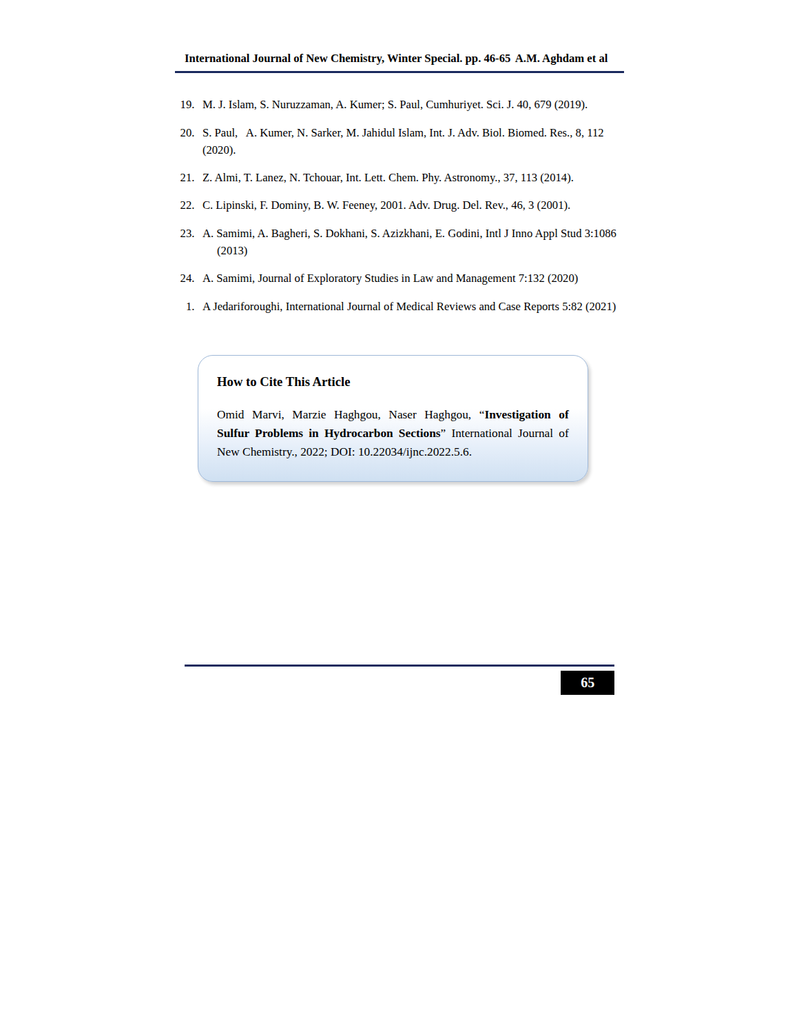International Journal of New Chemistry, Winter Special. pp. 46-65 A.M. Aghdam et al
19. M. J. Islam, S. Nuruzzaman, A. Kumer; S. Paul, Cumhuriyet. Sci. J. 40, 679 (2019).
20. S. Paul, A. Kumer, N. Sarker, M. Jahidul Islam, Int. J. Adv. Biol. Biomed. Res., 8, 112 (2020).
21. Z. Almi, T. Lanez, N. Tchouar, Int. Lett. Chem. Phy. Astronomy., 37, 113 (2014).
22. C. Lipinski, F. Dominy, B. W. Feeney, 2001. Adv. Drug. Del. Rev., 46, 3 (2001).
23. A. Samimi, A. Bagheri, S. Dokhani, S. Azizkhani, E. Godini, Intl J Inno Appl Stud 3:1086(2013)
24. A. Samimi, Journal of Exploratory Studies in Law and Management 7:132 (2020)
1. A Jedariforoughi, International Journal of Medical Reviews and Case Reports 5:82 (2021)
How to Cite This Article
Omid Marvi, Marzie Haghgou, Naser Haghgou, “Investigation of Sulfur Problems in Hydrocarbon Sections” International Journal of New Chemistry., 2022; DOI: 10.22034/ijnc.2022.5.6.
65